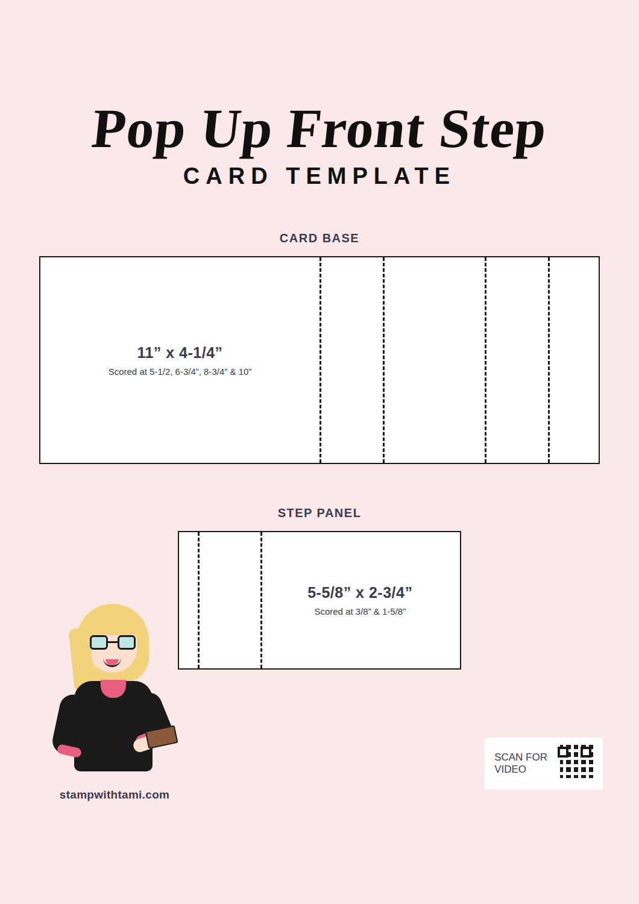Pop Up Front Step
Card Template
Card Base
11” x 4-1/4”
Scored at 5-1/2, 6-3/4”, 8-3/4” & 10”
Step Panel
5-5/8” x 2-3/4”
Scored at 3/8” & 1-5/8”
stampwithtami.com
SCAN FOR
VIDEO